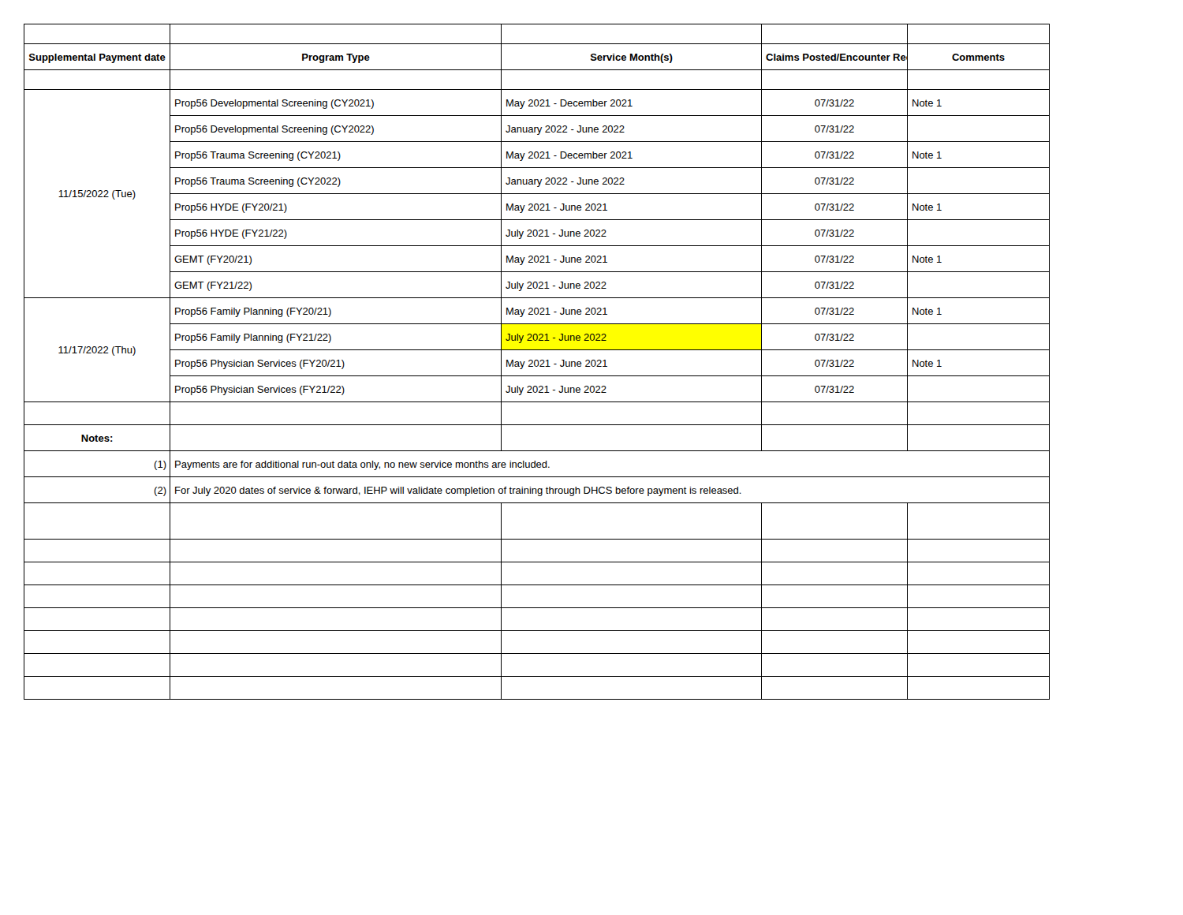| Supplemental Payment date | Program Type | Service Month(s) | Claims Posted/Encounter Received as of: | Comments |
| --- | --- | --- | --- | --- |
| 11/15/2022 (Tue) | Prop56 Developmental Screening (CY2021) | May 2021 - December 2021 | 07/31/22 | Note 1 |
| Prop56 Developmental Screening (CY2022) | January 2022 - June 2022 | 07/31/22 | |
| Prop56 Trauma Screening (CY2021) | May 2021 - December 2021 | 07/31/22 | Note 1 |
| Prop56 Trauma Screening (CY2022) | January 2022 - June 2022 | 07/31/22 | |
| Prop56 HYDE (FY20/21) | May 2021 - June 2021 | 07/31/22 | Note 1 |
| Prop56 HYDE (FY21/22) | July 2021 - June 2022 | 07/31/22 | |
| GEMT (FY20/21) | May 2021 - June 2021 | 07/31/22 | Note 1 |
| GEMT (FY21/22) | July 2021 - June 2022 | 07/31/22 | |
| 11/17/2022 (Thu) | Prop56 Family Planning (FY20/21) | May 2021 - June 2021 | 07/31/22 | Note 1 |
| Prop56 Family Planning (FY21/22) | July 2021 - June 2022 | 07/31/22 | |
| Prop56 Physician Services (FY20/21) | May 2021 - June 2021 | 07/31/22 | Note 1 |
| Prop56 Physician Services (FY21/22) | July 2021 - June 2022 | 07/31/22 | |
| Notes: | | | | |
| (1) | Payments are for additional run-out data only, no new service months are included. |
| (2) | For July 2020 dates of service & forward, IEHP will validate completion of training through DHCS before payment is released. |